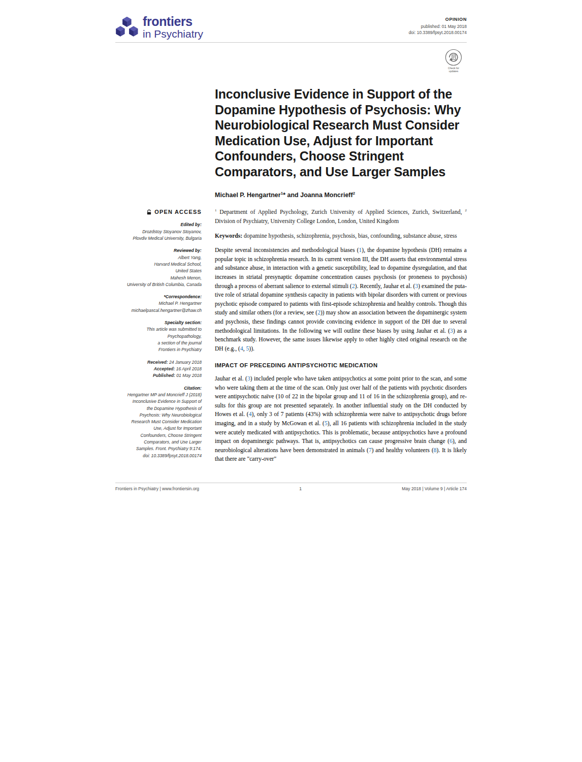frontiers in Psychiatry
OPINION
published: 01 May 2018
doi: 10.3389/fpsyt.2018.00174
Check for
updates
Inconclusive Evidence in Support of the Dopamine Hypothesis of Psychosis: Why Neurobiological Research Must Consider Medication Use, Adjust for Important Confounders, Choose Stringent Comparators, and Use Larger Samples
Michael P. Hengartner1* and Joanna Moncrieff2
OPEN ACCESS
Edited by: Drozdstoy Stoyanov Stoyanov,
Plovdiv Medical University, Bulgaria
Reviewed by: Albert Yang,
Harvard Medical School,
United States
Mahesh Menon,
University of British Columbia, Canada
*Correspondence: Michael P. Hengartner
michaelpascal.hengartner@zhaw.ch
Specialty section: This article was submitted to
Psychopathology,
a section of the journal
Frontiers in Psychiatry
Received: 24 January 2018
Accepted: 16 April 2018
Published: 01 May 2018
Citation: Hengartner MP and Moncrieff J (2018)
Inconclusive Evidence in Support of
the Dopamine Hypothesis of
Psychosis: Why Neurobiological
Research Must Consider Medication
Use, Adjust for Important
Confounders, Choose Stringent
Comparators, and Use Larger
Samples. Front. Psychiatry 9:174.
doi: 10.3389/fpsyt.2018.00174
1 Department of Applied Psychology, Zurich University of Applied Sciences, Zurich, Switzerland, 2 Division of Psychiatry, University College London, London, United Kingdom
Keywords: dopamine hypothesis, schizophrenia, psychosis, bias, confounding, substance abuse, stress
Despite several inconsistencies and methodological biases (1), the dopamine hypothesis (DH) remains a popular topic in schizophrenia research. In its current version III, the DH asserts that environmental stress and substance abuse, in interaction with a genetic susceptibility, lead to dopamine dysregulation, and that increases in striatal presynaptic dopamine concentration causes psychosis (or proneness to psychosis) through a process of aberrant salience to external stimuli (2). Recently, Jauhar et al. (3) examined the putative role of striatal dopamine synthesis capacity in patients with bipolar disorders with current or previous psychotic episode compared to patients with first-episode schizophrenia and healthy controls. Though this study and similar others (for a review, see (2)) may show an association between the dopaminergic system and psychosis, these findings cannot provide convincing evidence in support of the DH due to several methodological limitations. In the following we will outline these biases by using Jauhar et al. (3) as a benchmark study. However, the same issues likewise apply to other highly cited original research on the DH (e.g., (4, 5)).
Impact of Preceding Antipsychotic Medication
Jauhar et al. (3) included people who have taken antipsychotics at some point prior to the scan, and some who were taking them at the time of the scan. Only just over half of the patients with psychotic disorders were antipsychotic naïve (10 of 22 in the bipolar group and 11 of 16 in the schizophrenia group), and results for this group are not presented separately. In another influential study on the DH conducted by Howes et al. (4), only 3 of 7 patients (43%) with schizophrenia were naïve to antipsychotic drugs before imaging, and in a study by McGowan et al. (5), all 16 patients with schizophrenia included in the study were acutely medicated with antipsychotics. This is problematic, because antipsychotics have a profound impact on dopaminergic pathways. That is, antipsychotics can cause progressive brain change (6), and neurobiological alterations have been demonstrated in animals (7) and healthy volunteers (8). It is likely that there are "carry-over"
Frontiers in Psychiatry | www.frontiersin.org
1
May 2018 | Volume 9 | Article 174